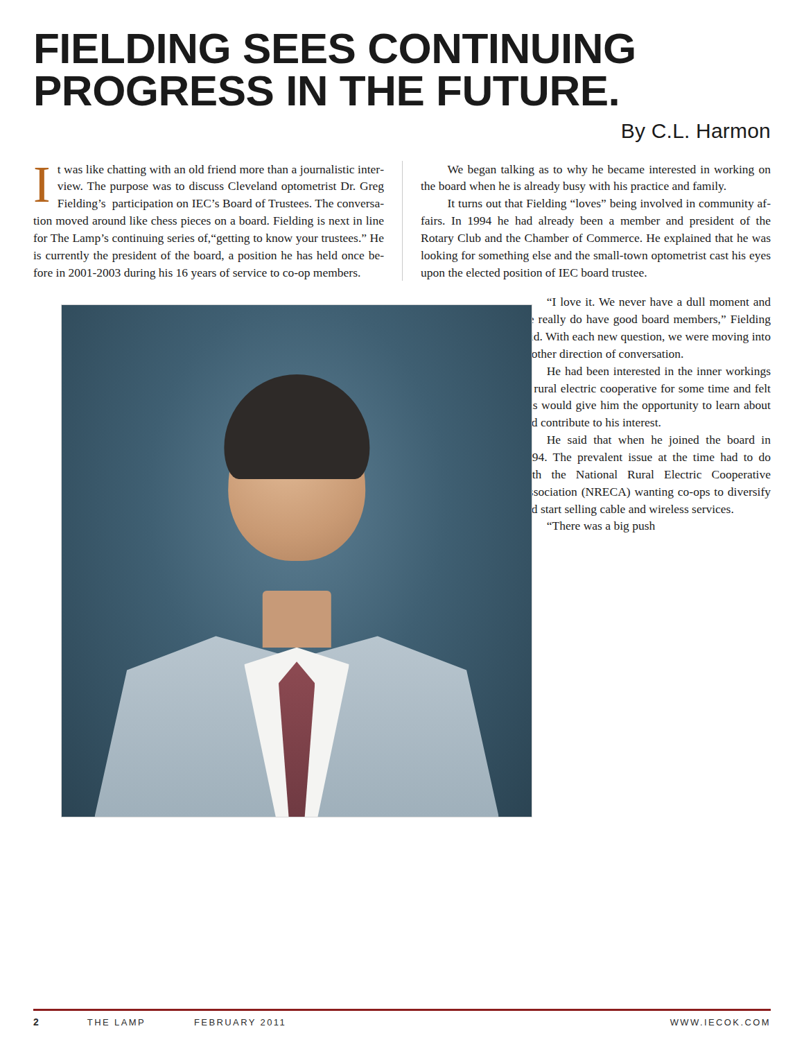Fielding sees continuing progress in the future.
By C.L. Harmon
It was like chatting with an old friend more than a journalistic interview. The purpose was to discuss Cleveland optometrist Dr. Greg Fielding’s participation on IEC’s Board of Trustees. The conversation moved around like chess pieces on a board. Fielding is next in line for The Lamp’s continuing series of,“getting to know your trustees.” He is currently the president of the board, a position he has held once before in 2001-2003 during his 16 years of service to co-op members.
We began talking as to why he became interested in working on the board when he is already busy with his practice and family.
It turns out that Fielding “loves” being involved in community affairs. In 1994 he had already been a member and president of the Rotary Club and the Chamber of Commerce. He explained that he was looking for something else and the small-town optometrist cast his eyes upon the elected position of IEC board trustee.
“I love it. We never have a dull moment and we really do have good board members,” Fielding said. With each new question, we were moving into another direction of conversation.
He had been interested in the inner workings of rural electric cooperative for some time and felt this would give him the opportunity to learn about and contribute to his interest.
He said that when he joined the board in 1994. The prevalent issue at the time had to do with the National Rural Electric Cooperative Association (NRECA) wanting co-ops to diversify and start selling cable and wireless services.
“There was a big push
2 THE LAMP FEBRUARY 2011 WWW.IECOK.COM